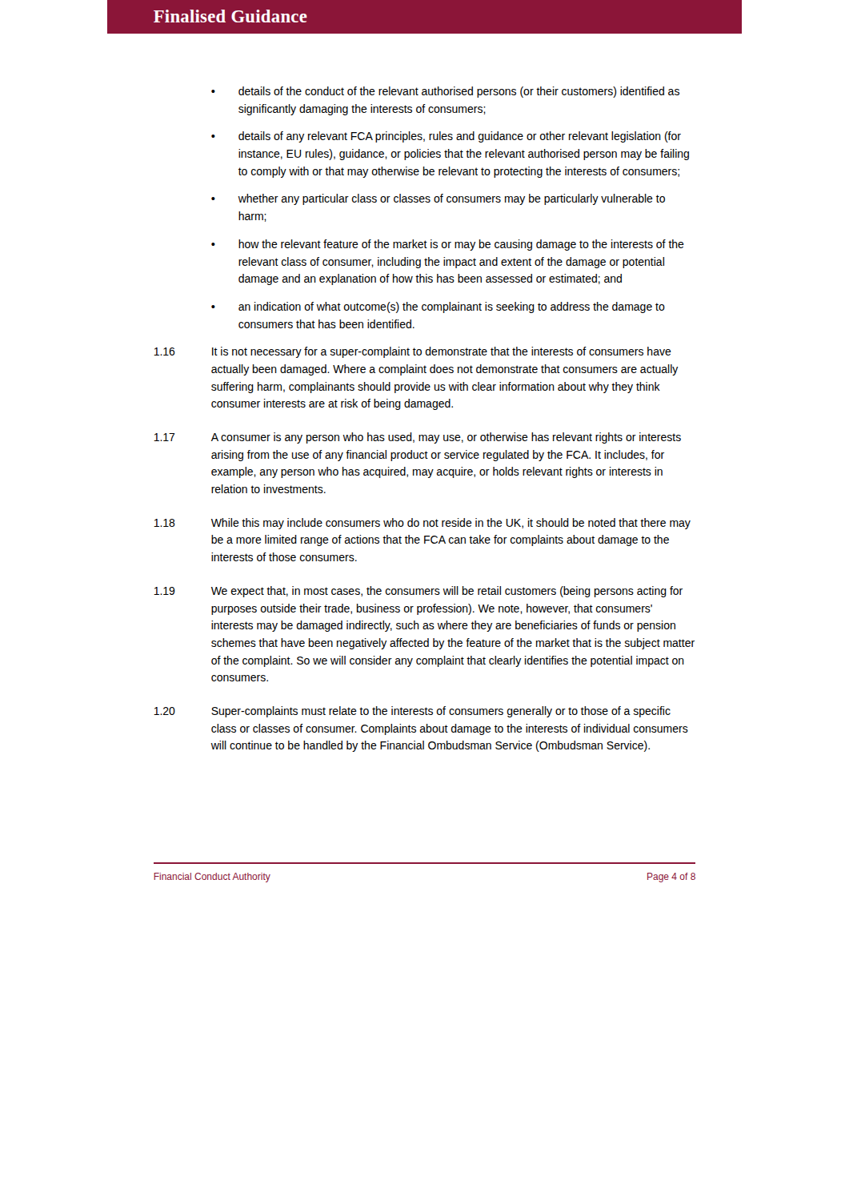Finalised Guidance
details of the conduct of the relevant authorised persons (or their customers) identified as significantly damaging the interests of consumers;
details of any relevant FCA principles, rules and guidance or other relevant legislation (for instance, EU rules), guidance, or policies that the relevant authorised person may be failing to comply with or that may otherwise be relevant to protecting the interests of consumers;
whether any particular class or classes of consumers may be particularly vulnerable to harm;
how the relevant feature of the market is or may be causing damage to the interests of the relevant class of consumer, including the impact and extent of the damage or potential damage and an explanation of how this has been assessed or estimated; and
an indication of what outcome(s) the complainant is seeking to address the damage to consumers that has been identified.
1.16
It is not necessary for a super-complaint to demonstrate that the interests of consumers have actually been damaged. Where a complaint does not demonstrate that consumers are actually suffering harm, complainants should provide us with clear information about why they think consumer interests are at risk of being damaged.
1.17
A consumer is any person who has used, may use, or otherwise has relevant rights or interests arising from the use of any financial product or service regulated by the FCA. It includes, for example, any person who has acquired, may acquire, or holds relevant rights or interests in relation to investments.
1.18
While this may include consumers who do not reside in the UK, it should be noted that there may be a more limited range of actions that the FCA can take for complaints about damage to the interests of those consumers.
1.19
We expect that, in most cases, the consumers will be retail customers (being persons acting for purposes outside their trade, business or profession). We note, however, that consumers' interests may be damaged indirectly, such as where they are beneficiaries of funds or pension schemes that have been negatively affected by the feature of the market that is the subject matter of the complaint. So we will consider any complaint that clearly identifies the potential impact on consumers.
1.20
Super-complaints must relate to the interests of consumers generally or to those of a specific class or classes of consumer. Complaints about damage to the interests of individual consumers will continue to be handled by the Financial Ombudsman Service (Ombudsman Service).
Financial Conduct Authority Page 4 of 8